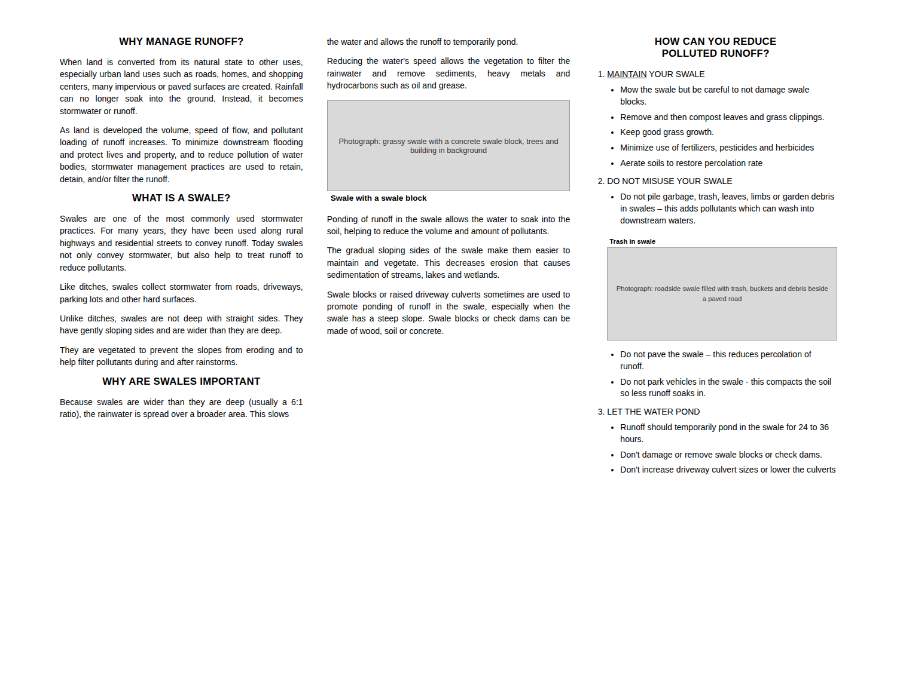WHY MANAGE RUNOFF?
When land is converted from its natural state to other uses, especially urban land uses such as roads, homes, and shopping centers, many impervious or paved surfaces are created. Rainfall can no longer soak into the ground. Instead, it becomes stormwater or runoff.
As land is developed the volume, speed of flow, and pollutant loading of runoff increases. To minimize downstream flooding and protect lives and property, and to reduce pollution of water bodies, stormwater management practices are used to retain, detain, and/or filter the runoff.
WHAT IS A SWALE?
Swales are one of the most commonly used stormwater practices. For many years, they have been used along rural highways and residential streets to convey runoff. Today swales not only convey stormwater, but also help to treat runoff to reduce pollutants.
Like ditches, swales collect stormwater from roads, driveways, parking lots and other hard surfaces.
Unlike ditches, swales are not deep with straight sides. They have gently sloping sides and are wider than they are deep.
They are vegetated to prevent the slopes from eroding and to help filter pollutants during and after rainstorms.
WHY ARE SWALES IMPORTANT
Because swales are wider than they are deep (usually a 6:1 ratio), the rainwater is spread over a broader area. This slows
the water and allows the runoff to temporarily pond.
Reducing the water's speed allows the vegetation to filter the rainwater and remove sediments, heavy metals and hydrocarbons such as oil and grease.
Photograph: grassy swale with a concrete swale block, trees and building in background
Swale with a swale block
Ponding of runoff in the swale allows the water to soak into the soil, helping to reduce the volume and amount of pollutants.
The gradual sloping sides of the swale make them easier to maintain and vegetate. This decreases erosion that causes sedimentation of streams, lakes and wetlands.
Swale blocks or raised driveway culverts sometimes are used to promote ponding of runoff in the swale, especially when the swale has a steep slope. Swale blocks or check dams can be made of wood, soil or concrete.
HOW CAN YOU REDUCE
POLLUTED RUNOFF?
MAINTAIN YOUR SWALE
Mow the swale but be careful to not damage swale blocks.
Remove and then compost leaves and grass clippings.
Keep good grass growth.
Minimize use of fertilizers, pesticides and herbicides
Aerate soils to restore percolation rate
DO NOT MISUSE YOUR SWALE
Do not pile garbage, trash, leaves, limbs or garden debris in swales – this adds pollutants which can wash into downstream waters.
Trash in swale
Photograph: roadside swale filled with trash, buckets and debris beside a paved road
Do not pave the swale – this reduces percolation of runoff.
Do not park vehicles in the swale - this compacts the soil so less runoff soaks in.
LET THE WATER POND
Runoff should temporarily pond in the swale for 24 to 36 hours.
Don't damage or remove swale blocks or check dams.
Don't increase driveway culvert sizes or lower the culverts